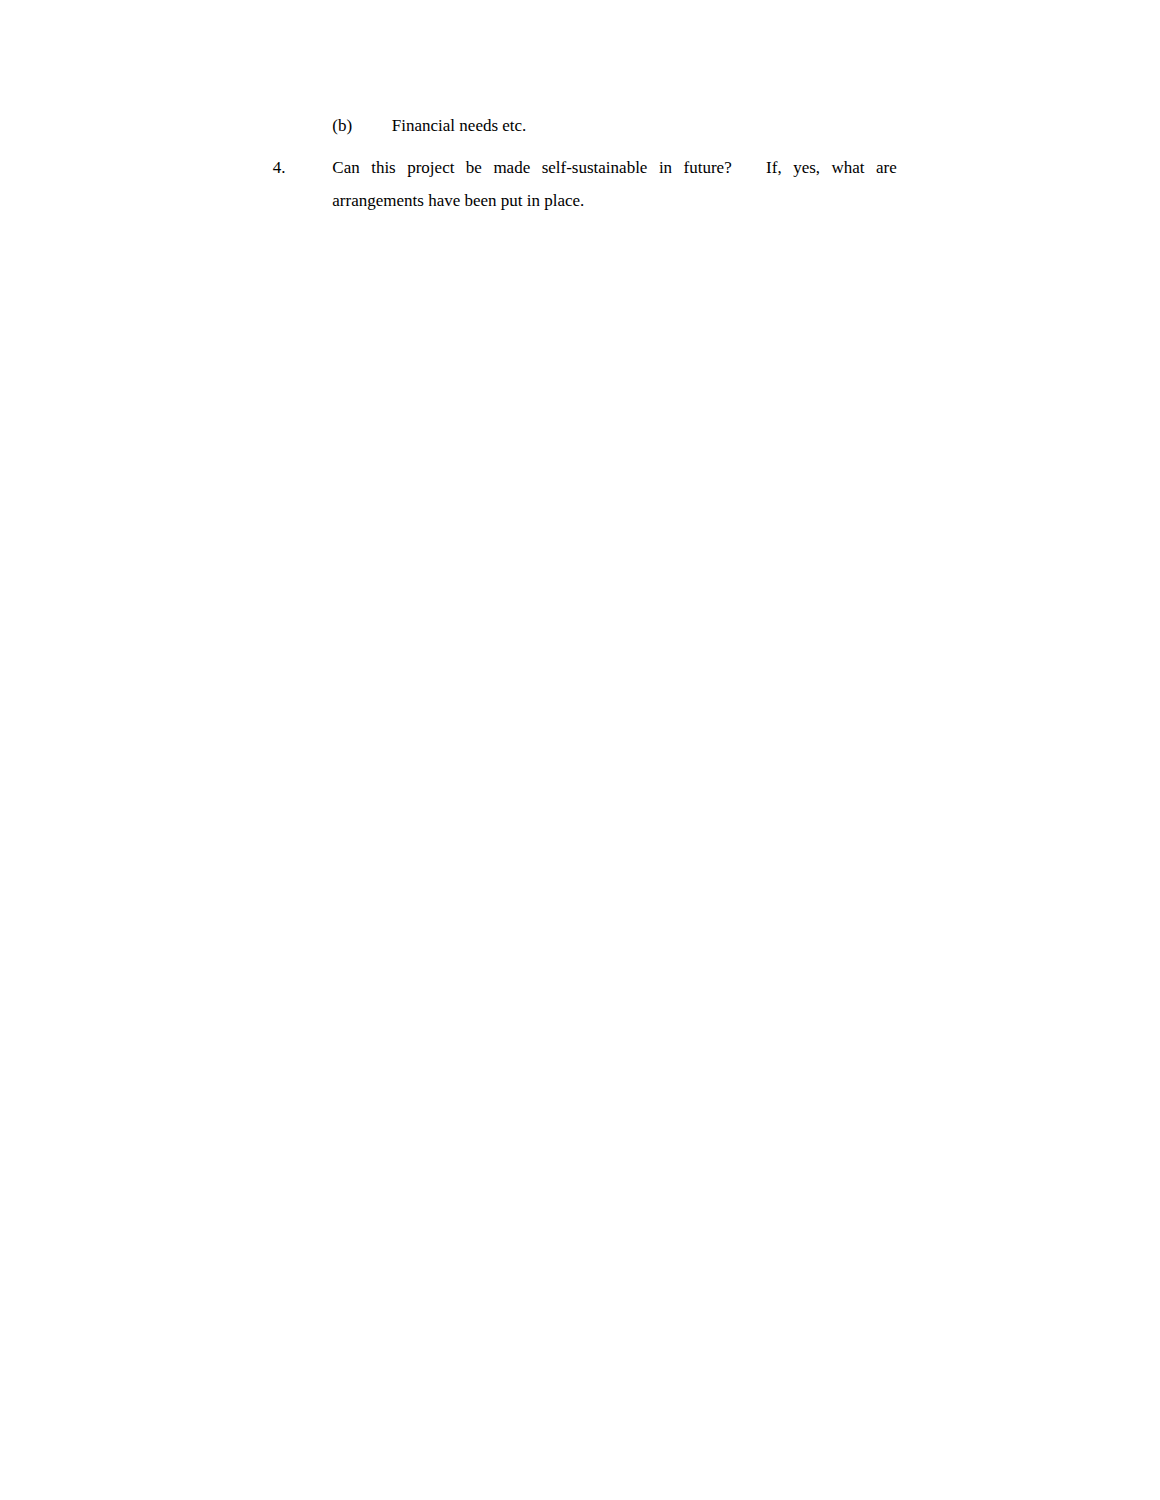(b)
Financial needs etc.
4.
Can this project be made self-sustainable in future? If, yes, what are arrangements have been put in place.